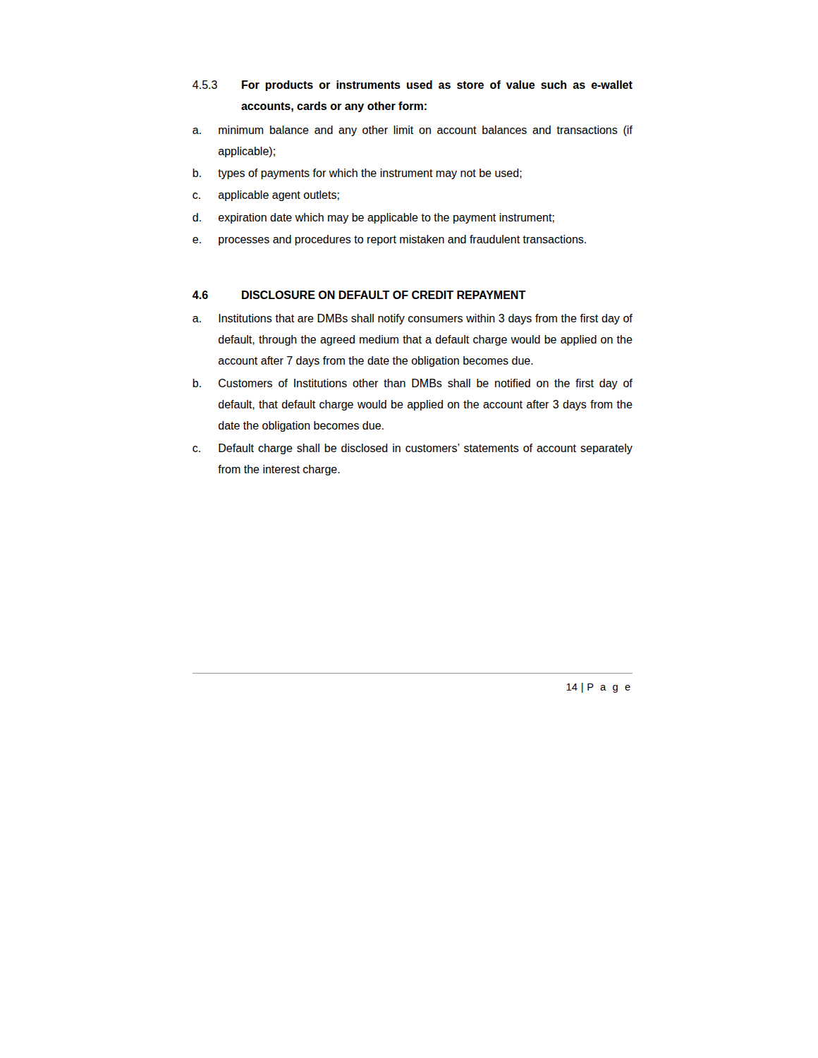4.5.3
For products or instruments used as store of value such as e-wallet accounts, cards or any other form:
a. minimum balance and any other limit on account balances and transactions (if applicable);
b. types of payments for which the instrument may not be used;
c. applicable agent outlets;
d. expiration date which may be applicable to the payment instrument;
e. processes and procedures to report mistaken and fraudulent transactions.
4.6
DISCLOSURE ON DEFAULT OF CREDIT REPAYMENT
a. Institutions that are DMBs shall notify consumers within 3 days from the first day of default, through the agreed medium that a default charge would be applied on the account after 7 days from the date the obligation becomes due.
b. Customers of Institutions other than DMBs shall be notified on the first day of default, that default charge would be applied on the account after 3 days from the date the obligation becomes due.
c. Default charge shall be disclosed in customers’ statements of account separately from the interest charge.
14 | P a g e